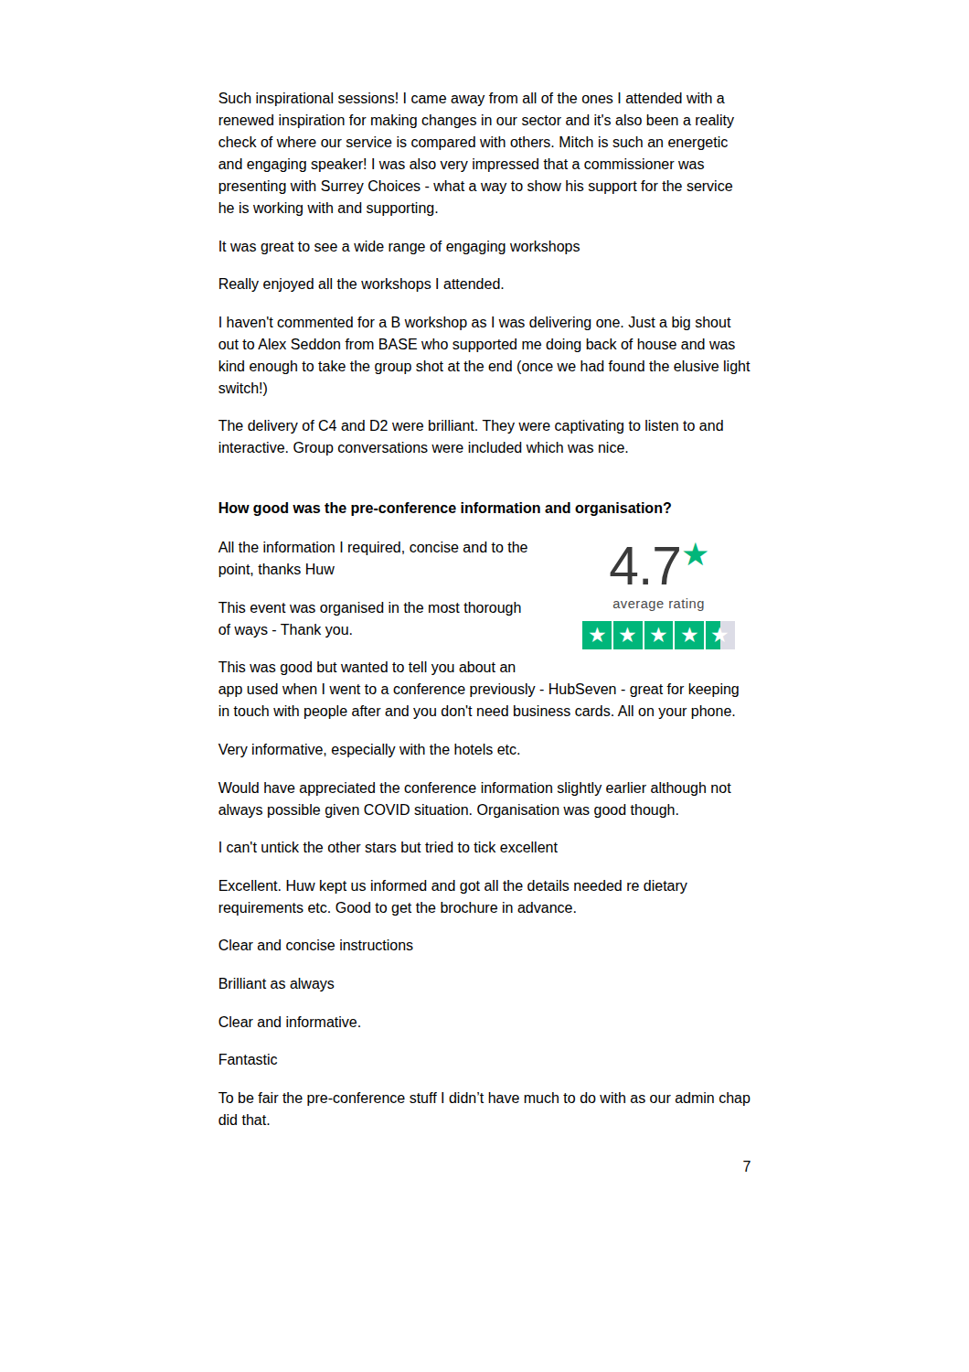Such inspirational sessions! I came away from all of the ones I attended with a renewed inspiration for making changes in our sector and it's also been a reality check of where our service is compared with others. Mitch is such an energetic and engaging speaker! I was also very impressed that a commissioner was presenting with Surrey Choices - what a way to show his support for the service he is working with and supporting.
It was great to see a wide range of engaging workshops
Really enjoyed all the workshops I attended.
I haven't commented for a B workshop as I was delivering one. Just a big shout out to Alex Seddon from BASE who supported me doing back of house and was kind enough to take the group shot at the end (once we had found the elusive light switch!)
The delivery of C4 and D2 were brilliant. They were captivating to listen to and interactive. Group conversations were included which was nice.
How good was the pre-conference information and organisation?
4.7★
average rating
★★★★★
All the information I required, concise and to the point, thanks Huw
This event was organised in the most thorough of ways - Thank you.
This was good but wanted to tell you about an app used when I went to a conference previously - HubSeven - great for keeping in touch with people after and you don't need business cards. All on your phone.
Very informative, especially with the hotels etc.
Would have appreciated the conference information slightly earlier although not always possible given COVID situation. Organisation was good though.
I can't untick the other stars but tried to tick excellent
Excellent. Huw kept us informed and got all the details needed re dietary requirements etc. Good to get the brochure in advance.
Clear and concise instructions
Brilliant as always
Clear and informative.
Fantastic
To be fair the pre-conference stuff I didn’t have much to do with as our admin chap did that.
7